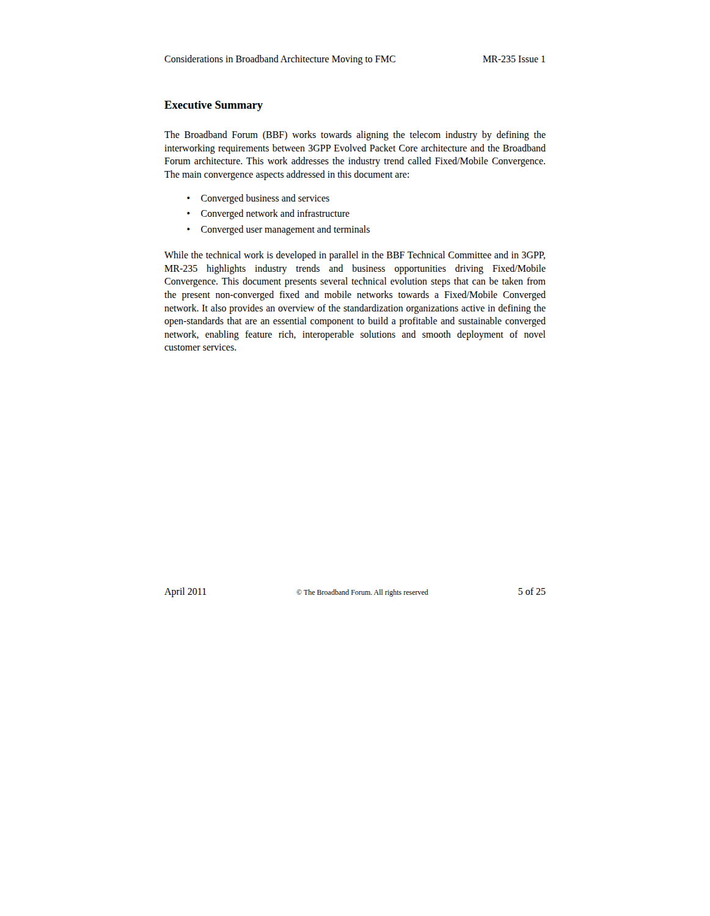Considerations in Broadband Architecture Moving to FMC
MR-235 Issue 1
Executive Summary
The Broadband Forum (BBF) works towards aligning the telecom industry by defining the interworking requirements between 3GPP Evolved Packet Core architecture and the Broadband Forum architecture. This work addresses the industry trend called Fixed/Mobile Convergence. The main convergence aspects addressed in this document are:
Converged business and services
Converged network and infrastructure
Converged user management and terminals
While the technical work is developed in parallel in the BBF Technical Committee and in 3GPP, MR-235 highlights industry trends and business opportunities driving Fixed/Mobile Convergence. This document presents several technical evolution steps that can be taken from the present non-converged fixed and mobile networks towards a Fixed/Mobile Converged network. It also provides an overview of the standardization organizations active in defining the open-standards that are an essential component to build a profitable and sustainable converged network, enabling feature rich, interoperable solutions and smooth deployment of novel customer services.
April 2011
© The Broadband Forum. All rights reserved
5 of 25